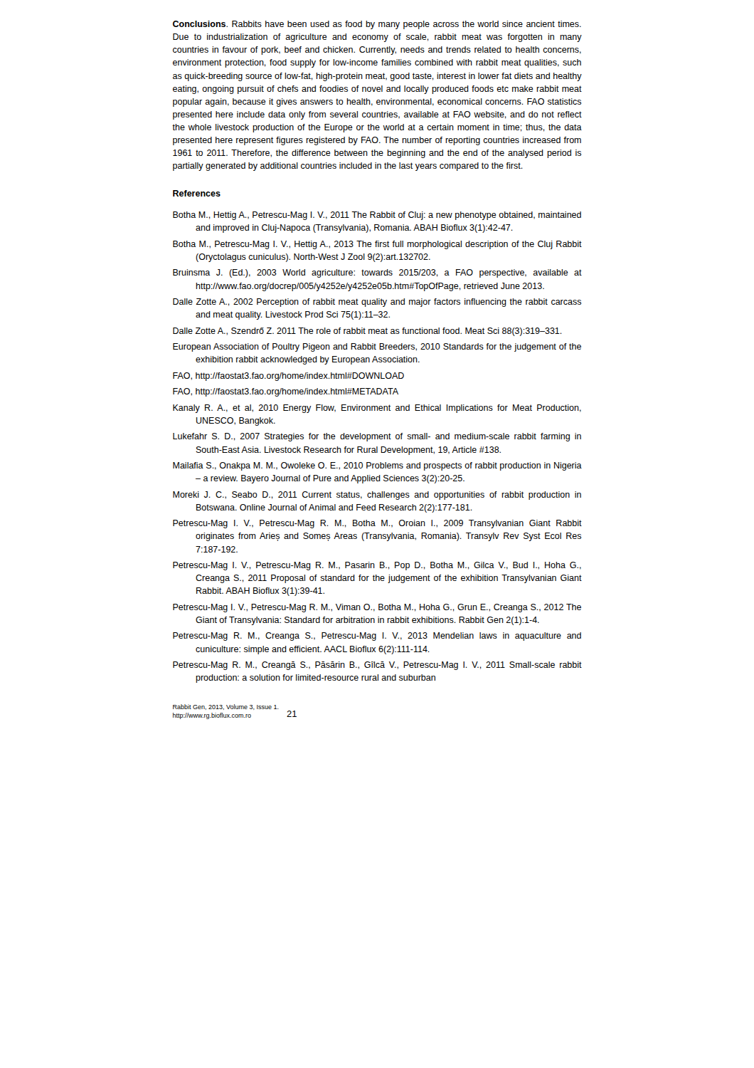Conclusions. Rabbits have been used as food by many people across the world since ancient times. Due to industrialization of agriculture and economy of scale, rabbit meat was forgotten in many countries in favour of pork, beef and chicken. Currently, needs and trends related to health concerns, environment protection, food supply for low-income families combined with rabbit meat qualities, such as quick-breeding source of low-fat, high-protein meat, good taste, interest in lower fat diets and healthy eating, ongoing pursuit of chefs and foodies of novel and locally produced foods etc make rabbit meat popular again, because it gives answers to health, environmental, economical concerns. FAO statistics presented here include data only from several countries, available at FAO website, and do not reflect the whole livestock production of the Europe or the world at a certain moment in time; thus, the data presented here represent figures registered by FAO. The number of reporting countries increased from 1961 to 2011. Therefore, the difference between the beginning and the end of the analysed period is partially generated by additional countries included in the last years compared to the first.
References
Botha M., Hettig A., Petrescu-Mag I. V., 2011 The Rabbit of Cluj: a new phenotype obtained, maintained and improved in Cluj-Napoca (Transylvania), Romania. ABAH Bioflux 3(1):42-47.
Botha M., Petrescu-Mag I. V., Hettig A., 2013 The first full morphological description of the Cluj Rabbit (Oryctolagus cuniculus). North-West J Zool 9(2):art.132702.
Bruinsma J. (Ed.), 2003 World agriculture: towards 2015/203, a FAO perspective, available at http://www.fao.org/docrep/005/y4252e/y4252e05b.htm#TopOfPage, retrieved June 2013.
Dalle Zotte A., 2002 Perception of rabbit meat quality and major factors influencing the rabbit carcass and meat quality. Livestock Prod Sci 75(1):11–32.
Dalle Zotte A., Szendrő Z. 2011 The role of rabbit meat as functional food. Meat Sci 88(3):319–331.
European Association of Poultry Pigeon and Rabbit Breeders, 2010 Standards for the judgement of the exhibition rabbit acknowledged by European Association.
FAO, http://faostat3.fao.org/home/index.html#DOWNLOAD
FAO, http://faostat3.fao.org/home/index.html#METADATA
Kanaly R. A., et al, 2010 Energy Flow, Environment and Ethical Implications for Meat Production, UNESCO, Bangkok.
Lukefahr S. D., 2007 Strategies for the development of small- and medium-scale rabbit farming in South-East Asia. Livestock Research for Rural Development, 19, Article #138.
Mailafia S., Onakpa M. M., Owoleke O. E., 2010 Problems and prospects of rabbit production in Nigeria – a review. Bayero Journal of Pure and Applied Sciences 3(2):20-25.
Moreki J. C., Seabo D., 2011 Current status, challenges and opportunities of rabbit production in Botswana. Online Journal of Animal and Feed Research 2(2):177-181.
Petrescu-Mag I. V., Petrescu-Mag R. M., Botha M., Oroian I., 2009 Transylvanian Giant Rabbit originates from Arieș and Someș Areas (Transylvania, Romania). Transylv Rev Syst Ecol Res 7:187-192.
Petrescu-Mag I. V., Petrescu-Mag R. M., Pasarin B., Pop D., Botha M., Gilca V., Bud I., Hoha G., Creanga S., 2011 Proposal of standard for the judgement of the exhibition Transylvanian Giant Rabbit. ABAH Bioflux 3(1):39-41.
Petrescu-Mag I. V., Petrescu-Mag R. M., Viman O., Botha M., Hoha G., Grun E., Creanga S., 2012 The Giant of Transylvania: Standard for arbitration in rabbit exhibitions. Rabbit Gen 2(1):1-4.
Petrescu-Mag R. M., Creanga S., Petrescu-Mag I. V., 2013 Mendelian laws in aquaculture and cuniculture: simple and efficient. AACL Bioflux 6(2):111-114.
Petrescu-Mag R. M., Creangă S., Păsărin B., Gîlcă V., Petrescu-Mag I. V., 2011 Small-scale rabbit production: a solution for limited-resource rural and suburban
Rabbit Gen, 2013, Volume 3, Issue 1.
http://www.rg.bioflux.com.ro
21